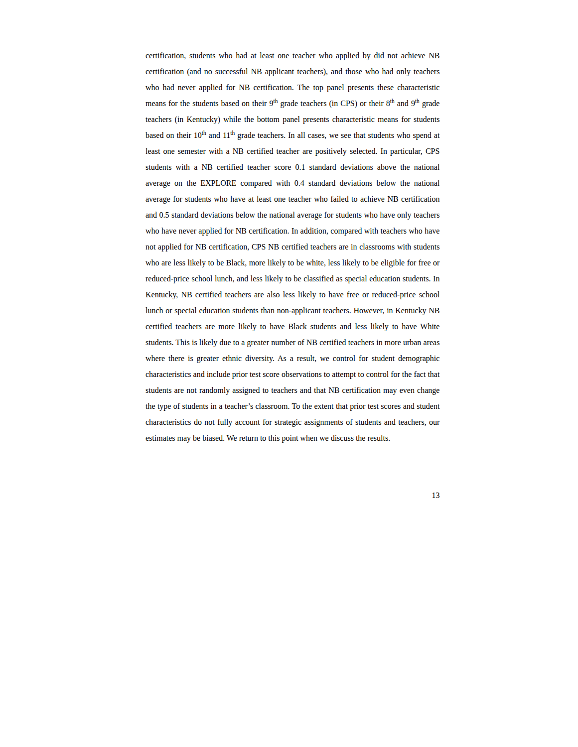certification, students who had at least one teacher who applied by did not achieve NB certification (and no successful NB applicant teachers), and those who had only teachers who had never applied for NB certification. The top panel presents these characteristic means for the students based on their 9th grade teachers (in CPS) or their 8th and 9th grade teachers (in Kentucky) while the bottom panel presents characteristic means for students based on their 10th and 11th grade teachers. In all cases, we see that students who spend at least one semester with a NB certified teacher are positively selected. In particular, CPS students with a NB certified teacher score 0.1 standard deviations above the national average on the EXPLORE compared with 0.4 standard deviations below the national average for students who have at least one teacher who failed to achieve NB certification and 0.5 standard deviations below the national average for students who have only teachers who have never applied for NB certification. In addition, compared with teachers who have not applied for NB certification, CPS NB certified teachers are in classrooms with students who are less likely to be Black, more likely to be white, less likely to be eligible for free or reduced-price school lunch, and less likely to be classified as special education students. In Kentucky, NB certified teachers are also less likely to have free or reduced-price school lunch or special education students than non-applicant teachers. However, in Kentucky NB certified teachers are more likely to have Black students and less likely to have White students. This is likely due to a greater number of NB certified teachers in more urban areas where there is greater ethnic diversity. As a result, we control for student demographic characteristics and include prior test score observations to attempt to control for the fact that students are not randomly assigned to teachers and that NB certification may even change the type of students in a teacher’s classroom. To the extent that prior test scores and student characteristics do not fully account for strategic assignments of students and teachers, our estimates may be biased. We return to this point when we discuss the results.
13